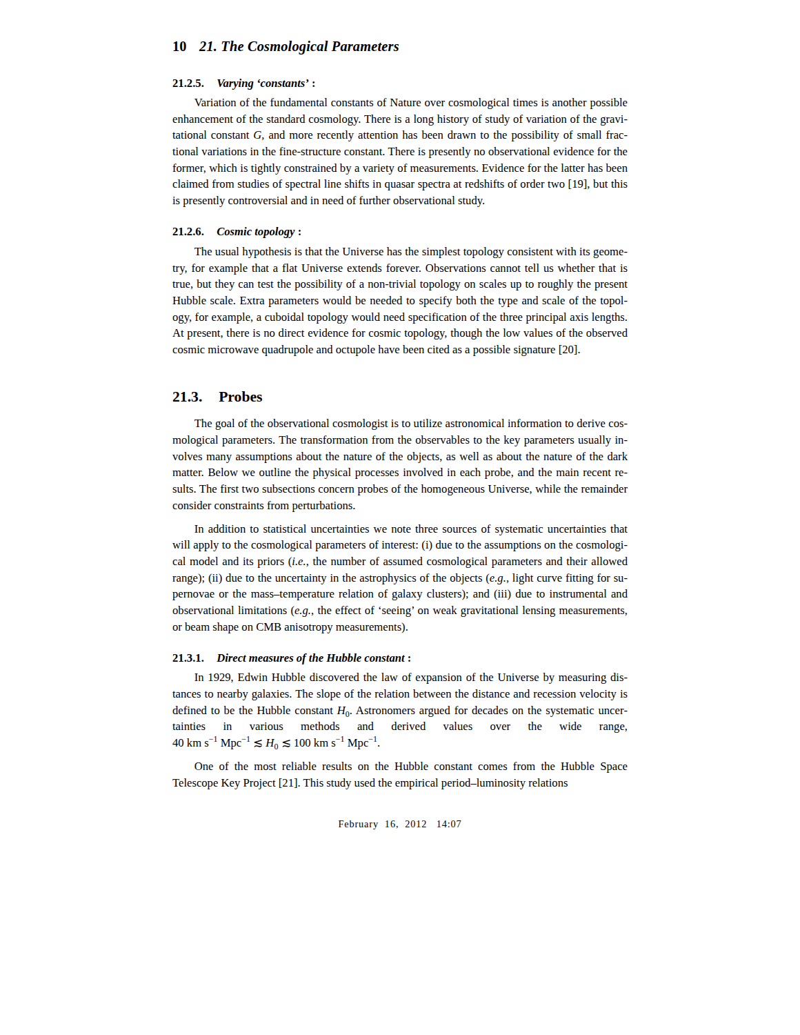1021. The Cosmological Parameters
21.2.5. Varying ‘constants’ :
Variation of the fundamental constants of Nature over cosmological times is another possible enhancement of the standard cosmology. There is a long history of study of variation of the gravitational constant G, and more recently attention has been drawn to the possibility of small fractional variations in the fine-structure constant. There is presently no observational evidence for the former, which is tightly constrained by a variety of measurements. Evidence for the latter has been claimed from studies of spectral line shifts in quasar spectra at redshifts of order two [19], but this is presently controversial and in need of further observational study.
21.2.6. Cosmic topology :
The usual hypothesis is that the Universe has the simplest topology consistent with its geometry, for example that a flat Universe extends forever. Observations cannot tell us whether that is true, but they can test the possibility of a non-trivial topology on scales up to roughly the present Hubble scale. Extra parameters would be needed to specify both the type and scale of the topology, for example, a cuboidal topology would need specification of the three principal axis lengths. At present, there is no direct evidence for cosmic topology, though the low values of the observed cosmic microwave quadrupole and octupole have been cited as a possible signature [20].
21.3. Probes
The goal of the observational cosmologist is to utilize astronomical information to derive cosmological parameters. The transformation from the observables to the key parameters usually involves many assumptions about the nature of the objects, as well as about the nature of the dark matter. Below we outline the physical processes involved in each probe, and the main recent results. The first two subsections concern probes of the homogeneous Universe, while the remainder consider constraints from perturbations.
In addition to statistical uncertainties we note three sources of systematic uncertainties that will apply to the cosmological parameters of interest: (i) due to the assumptions on the cosmological model and its priors (i.e., the number of assumed cosmological parameters and their allowed range); (ii) due to the uncertainty in the astrophysics of the objects (e.g., light curve fitting for supernovae or the mass–temperature relation of galaxy clusters); and (iii) due to instrumental and observational limitations (e.g., the effect of ‘seeing’ on weak gravitational lensing measurements, or beam shape on CMB anisotropy measurements).
21.3.1. Direct measures of the Hubble constant :
In 1929, Edwin Hubble discovered the law of expansion of the Universe by measuring distances to nearby galaxies. The slope of the relation between the distance and recession velocity is defined to be the Hubble constant H0. Astronomers argued for decades on the systematic uncertainties in various methods and derived values over the wide range, 40 km s−1 Mpc−1 ≲ H0 ≲ 100 km s−1 Mpc−1.
One of the most reliable results on the Hubble constant comes from the Hubble Space Telescope Key Project [21]. This study used the empirical period–luminosity relations
February 16, 2012 14:07